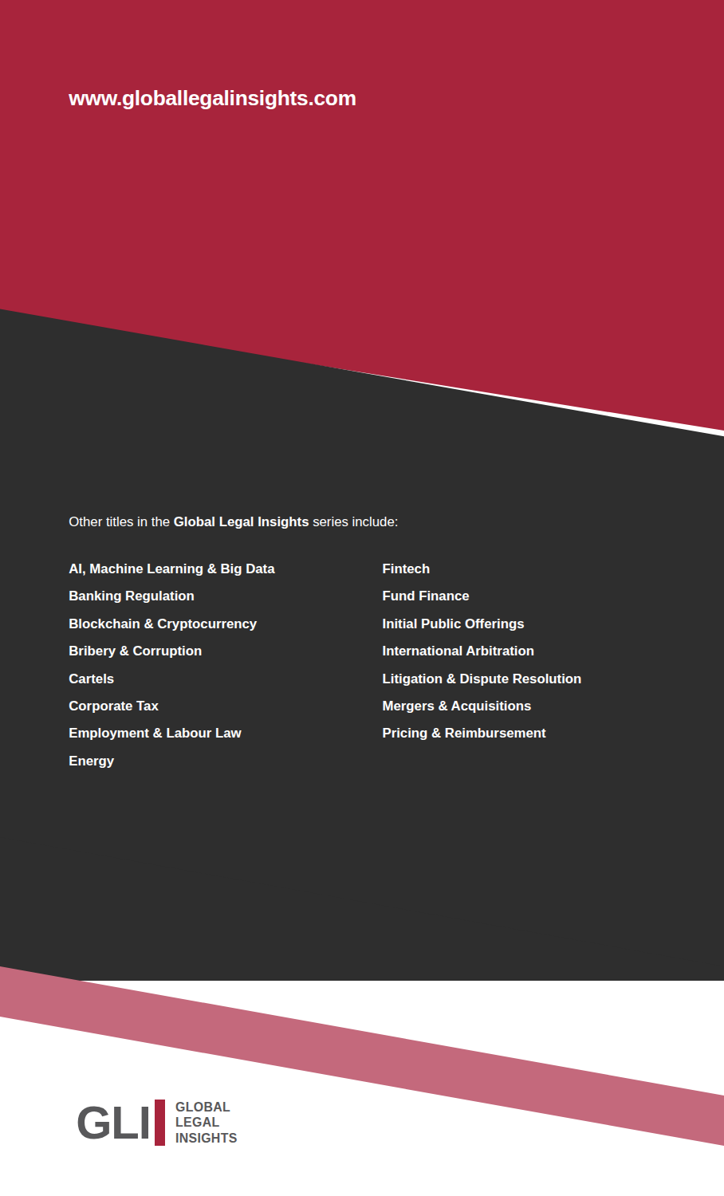www.globallegalinsights.com
Other titles in the Global Legal Insights series include:
AI, Machine Learning & Big Data
Fintech
Banking Regulation
Fund Finance
Blockchain & Cryptocurrency
Initial Public Offerings
Bribery & Corruption
International Arbitration
Cartels
Litigation & Dispute Resolution
Corporate Tax
Mergers & Acquisitions
Employment & Labour Law
Pricing & Reimbursement
Energy
GLI Global
Legal
Insights